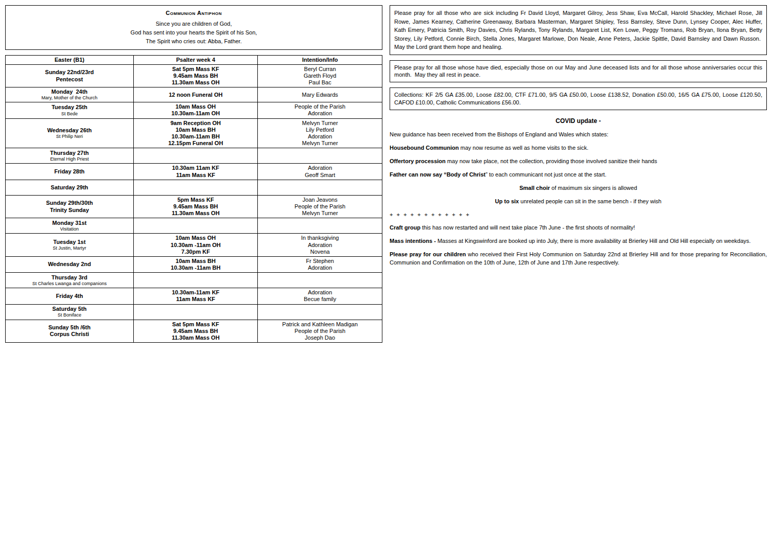Communion Antiphon
Since you are children of God,
God has sent into your hearts the Spirit of his Son,
The Spirit who cries out: Abba, Father.
| Easter (B1) | Psalter week 4 | Intention/Info |
| --- | --- | --- |
| Sunday 22nd/23rd Pentecost | Sat 5pm Mass KF 9.45am Mass BH 11.30am Mass OH | Beryl Curran Gareth Floyd Paul Bac |
| Monday 24th Mary, Mother of the Church | 12 noon Funeral OH | Mary Edwards |
| Tuesday 25th St Bede | 10am Mass OH 10.30am-11am OH | People of the Parish Adoration |
| Wednesday 26th St Philip Neri | 9am Reception OH 10am Mass BH 10.30am-11am BH 12.15pm Funeral OH | Melvyn Turner Lily Petford Adoration Melvyn Turner |
| Thursday 27th Eternal High Priest | | |
| Friday 28th | 10.30am 11am KF 11am Mass KF | Adoration Geoff Smart |
| Saturday 29th | | |
| Sunday 29th/30th Trinity Sunday | 5pm Mass KF 9.45am Mass BH 11.30am Mass OH | Joan Jeavons People of the Parish Melvyn Turner |
| Monday 31st Visitation | | |
| Tuesday 1st St Justin, Martyr | 10am Mass OH 10.30am -11am OH 7.30pm KF | In thanksgiving Adoration Novena |
| Wednesday 2nd | 10am Mass BH 10.30am -11am BH | Fr Stephen Adoration |
| Thursday 3rd St Charles Lwanga and companions | | |
| Friday 4th | 10.30am-11am KF 11am Mass KF | Adoration Becue family |
| Saturday 5th St Boniface | | |
| Sunday 5th /6th Corpus Christi | Sat 5pm Mass KF 9.45am Mass BH 11.30am Mass OH | Patrick and Kathleen Madigan People of the Parish Joseph Dao |
Please pray for all those who are sick including Fr David Lloyd, Margaret Gilroy, Jess Shaw, Eva McCall, Harold Shackley, Michael Rose, Jill Rowe, James Kearney, Catherine Greenaway, Barbara Masterman, Margaret Shipley, Tess Barnsley, Steve Dunn, Lynsey Cooper, Alec Huffer, Kath Emery, Patricia Smith, Roy Davies, Chris Rylands, Tony Rylands, Margaret List, Ken Lowe, Peggy Tromans, Rob Bryan, Ilona Bryan, Betty Storey, Lily Petford, Connie Birch, Stella Jones, Margaret Marlowe, Don Neale, Anne Peters, Jackie Spittle, David Barnsley and Dawn Russon. May the Lord grant them hope and healing.
Please pray for all those whose have died, especially those on our May and June deceased lists and for all those whose anniversaries occur this month. May they all rest in peace.
Collections: KF 2/5 GA £35.00, Loose £82.00, CTF £71.00, 9/5 GA £50.00, Loose £138.52, Donation £50.00, 16/5 GA £75.00, Loose £120.50, CAFOD £10.00, Catholic Communications £56.00.
COVID update -
New guidance has been received from the Bishops of England and Wales which states:
Housebound Communion may now resume as well as home visits to the sick.
Offertory procession may now take place, not the collection, providing those involved sanitize their hands
Father can now say “Body of Christ” to each communicant not just once at the start.
Small choir of maximum six singers is allowed
Up to six unrelated people can sit in the same bench - if they wish
+ + + + + + + + + + + +
Craft group this has now restarted and will next take place 7th June - the first shoots of normality!
Mass intentions - Masses at Kingswinford are booked up into July, there is more availability at Brierley Hill and Old Hill especially on weekdays.
Please pray for our children who received their First Holy Communion on Saturday 22nd at Brierley Hill and for those preparing for Reconciliation, Communion and Confirmation on the 10th of June, 12th of June and 17th June respectively.